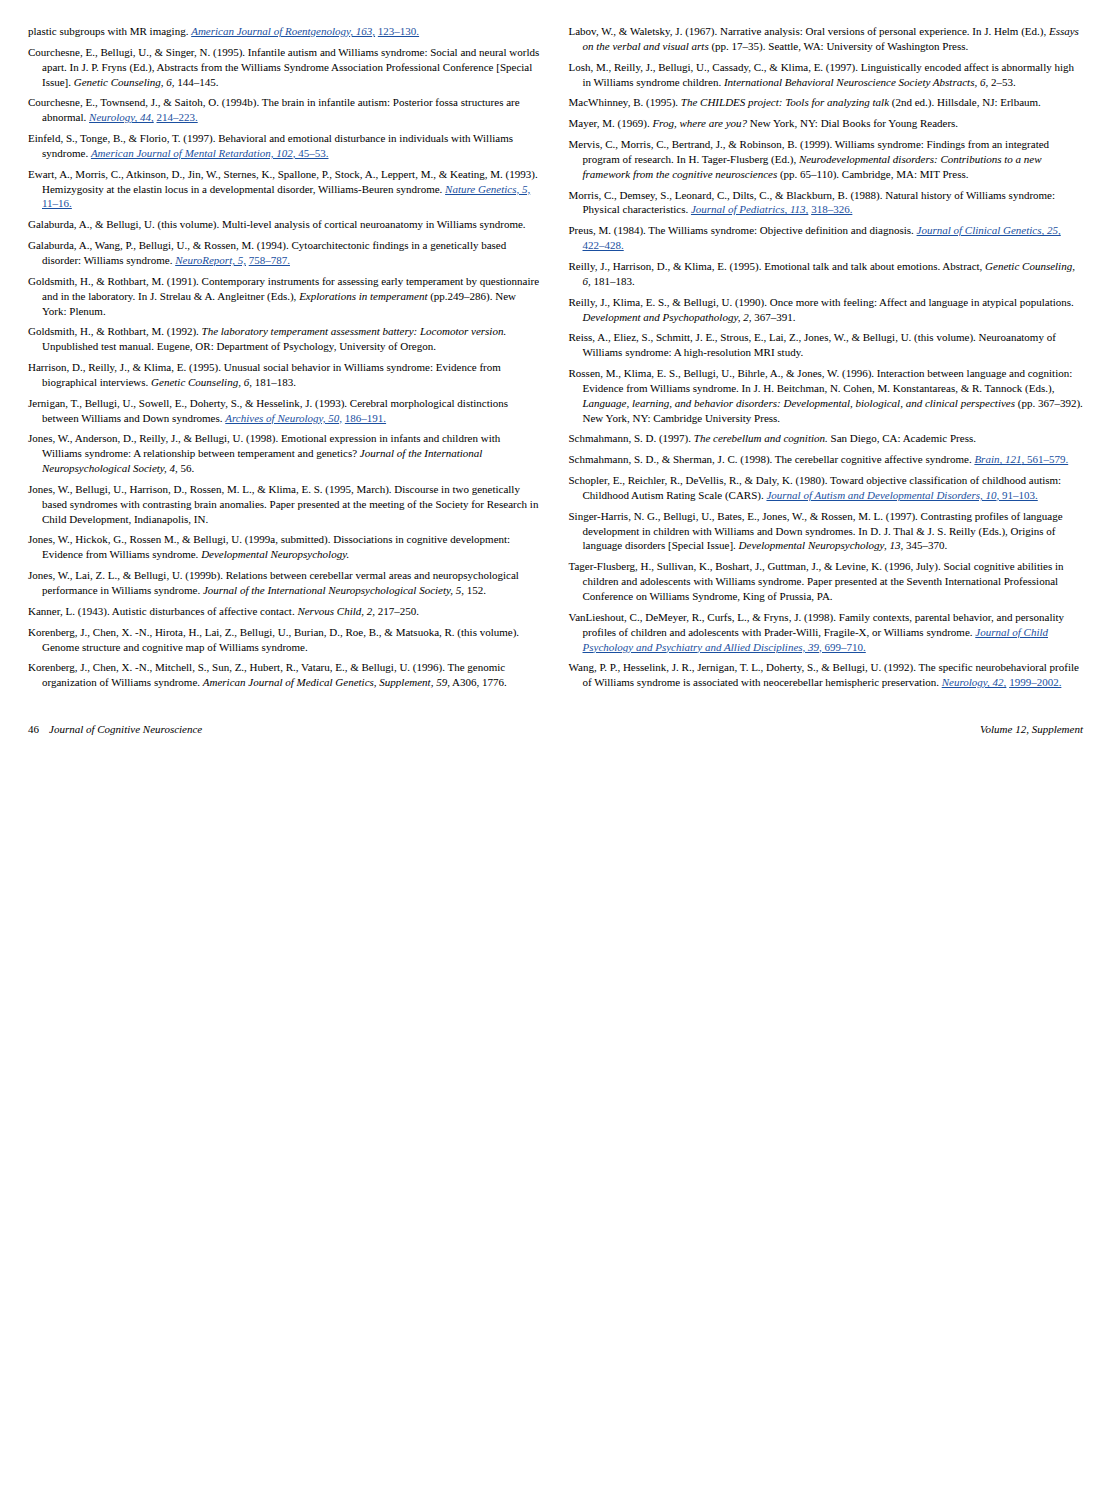plastic subgroups with MR imaging. American Journal of Roentgenology, 163, 123–130.
Courchesne, E., Bellugi, U., & Singer, N. (1995). Infantile autism and Williams syndrome: Social and neural worlds apart. In J. P. Fryns (Ed.), Abstracts from the Williams Syndrome Association Professional Conference [Special Issue]. Genetic Counseling, 6, 144–145.
Courchesne, E., Townsend, J., & Saitoh, O. (1994b). The brain in infantile autism: Posterior fossa structures are abnormal. Neurology, 44, 214–223.
Einfeld, S., Tonge, B., & Florio, T. (1997). Behavioral and emotional disturbance in individuals with Williams syndrome. American Journal of Mental Retardation, 102, 45–53.
Ewart, A., Morris, C., Atkinson, D., Jin, W., Sternes, K., Spallone, P., Stock, A., Leppert, M., & Keating, M. (1993). Hemizygosity at the elastin locus in a developmental disorder, Williams-Beuren syndrome. Nature Genetics, 5, 11–16.
Galaburda, A., & Bellugi, U. (this volume). Multi-level analysis of cortical neuroanatomy in Williams syndrome.
Galaburda, A., Wang, P., Bellugi, U., & Rossen, M. (1994). Cytoarchitectonic findings in a genetically based disorder: Williams syndrome. NeuroReport, 5, 758–787.
Goldsmith, H., & Rothbart, M. (1991). Contemporary instruments for assessing early temperament by questionnaire and in the laboratory. In J. Strelau & A. Angleitner (Eds.), Explorations in temperament (pp.249–286). New York: Plenum.
Goldsmith, H., & Rothbart, M. (1992). The laboratory temperament assessment battery: Locomotor version. Unpublished test manual. Eugene, OR: Department of Psychology, University of Oregon.
Harrison, D., Reilly, J., & Klima, E. (1995). Unusual social behavior in Williams syndrome: Evidence from biographical interviews. Genetic Counseling, 6, 181–183.
Jernigan, T., Bellugi, U., Sowell, E., Doherty, S., & Hesselink, J. (1993). Cerebral morphological distinctions between Williams and Down syndromes. Archives of Neurology, 50, 186–191.
Jones, W., Anderson, D., Reilly, J., & Bellugi, U. (1998). Emotional expression in infants and children with Williams syndrome: A relationship between temperament and genetics? Journal of the International Neuropsychological Society, 4, 56.
Jones, W., Bellugi, U., Harrison, D., Rossen, M. L., & Klima, E. S. (1995, March). Discourse in two genetically based syndromes with contrasting brain anomalies. Paper presented at the meeting of the Society for Research in Child Development, Indianapolis, IN.
Jones, W., Hickok, G., Rossen M., & Bellugi, U. (1999a, submitted). Dissociations in cognitive development: Evidence from Williams syndrome. Developmental Neuropsychology.
Jones, W., Lai, Z. L., & Bellugi, U. (1999b). Relations between cerebellar vermal areas and neuropsychological performance in Williams syndrome. Journal of the International Neuropsychological Society, 5, 152.
Kanner, L. (1943). Autistic disturbances of affective contact. Nervous Child, 2, 217–250.
Korenberg, J., Chen, X. -N., Hirota, H., Lai, Z., Bellugi, U., Burian, D., Roe, B., & Matsuoka, R. (this volume). Genome structure and cognitive map of Williams syndrome.
Korenberg, J., Chen, X. -N., Mitchell, S., Sun, Z., Hubert, R., Vataru, E., & Bellugi, U. (1996). The genomic organization of Williams syndrome. American Journal of Medical Genetics, Supplement, 59, A306, 1776.
Labov, W., & Waletsky, J. (1967). Narrative analysis: Oral versions of personal experience. In J. Helm (Ed.), Essays on the verbal and visual arts (pp. 17–35). Seattle, WA: University of Washington Press.
Losh, M., Reilly, J., Bellugi, U., Cassady, C., & Klima, E. (1997). Linguistically encoded affect is abnormally high in Williams syndrome children. International Behavioral Neuroscience Society Abstracts, 6, 2–53.
MacWhinney, B. (1995). The CHILDES project: Tools for analyzing talk (2nd ed.). Hillsdale, NJ: Erlbaum.
Mayer, M. (1969). Frog, where are you? New York, NY: Dial Books for Young Readers.
Mervis, C., Morris, C., Bertrand, J., & Robinson, B. (1999). Williams syndrome: Findings from an integrated program of research. In H. Tager-Flusberg (Ed.), Neurodevelopmental disorders: Contributions to a new framework from the cognitive neurosciences (pp. 65–110). Cambridge, MA: MIT Press.
Morris, C., Demsey, S., Leonard, C., Dilts, C., & Blackburn, B. (1988). Natural history of Williams syndrome: Physical characteristics. Journal of Pediatrics, 113, 318–326.
Preus, M. (1984). The Williams syndrome: Objective definition and diagnosis. Journal of Clinical Genetics, 25, 422–428.
Reilly, J., Harrison, D., & Klima, E. (1995). Emotional talk and talk about emotions. Abstract, Genetic Counseling, 6, 181–183.
Reilly, J., Klima, E. S., & Bellugi, U. (1990). Once more with feeling: Affect and language in atypical populations. Development and Psychopathology, 2, 367–391.
Reiss, A., Eliez, S., Schmitt, J. E., Strous, E., Lai, Z., Jones, W., & Bellugi, U. (this volume). Neuroanatomy of Williams syndrome: A high-resolution MRI study.
Rossen, M., Klima, E. S., Bellugi, U., Bihrle, A., & Jones, W. (1996). Interaction between language and cognition: Evidence from Williams syndrome. In J. H. Beitchman, N. Cohen, M. Konstantareas, & R. Tannock (Eds.), Language, learning, and behavior disorders: Developmental, biological, and clinical perspectives (pp. 367–392). New York, NY: Cambridge University Press.
Schmahmann, S. D. (1997). The cerebellum and cognition. San Diego, CA: Academic Press.
Schmahmann, S. D., & Sherman, J. C. (1998). The cerebellar cognitive affective syndrome. Brain, 121, 561–579.
Schopler, E., Reichler, R., DeVellis, R., & Daly, K. (1980). Toward objective classification of childhood autism: Childhood Autism Rating Scale (CARS). Journal of Autism and Developmental Disorders, 10, 91–103.
Singer-Harris, N. G., Bellugi, U., Bates, E., Jones, W., & Rossen, M. L. (1997). Contrasting profiles of language development in children with Williams and Down syndromes. In D. J. Thal & J. S. Reilly (Eds.), Origins of language disorders [Special Issue]. Developmental Neuropsychology, 13, 345–370.
Tager-Flusberg, H., Sullivan, K., Boshart, J., Guttman, J., & Levine, K. (1996, July). Social cognitive abilities in children and adolescents with Williams syndrome. Paper presented at the Seventh International Professional Conference on Williams Syndrome, King of Prussia, PA.
VanLieshout, C., DeMeyer, R., Curfs, L., & Fryns, J. (1998). Family contexts, parental behavior, and personality profiles of children and adolescents with Prader-Willi, Fragile-X, or Williams syndrome. Journal of Child Psychology and Psychiatry and Allied Disciplines, 39, 699–710.
Wang, P. P., Hesselink, J. R., Jernigan, T. L., Doherty, S., & Bellugi, U. (1992). The specific neurobehavioral profile of Williams syndrome is associated with neocerebellar hemispheric preservation. Neurology, 42, 1999–2002.
46 Journal of Cognitive Neuroscience
Volume 12, Supplement